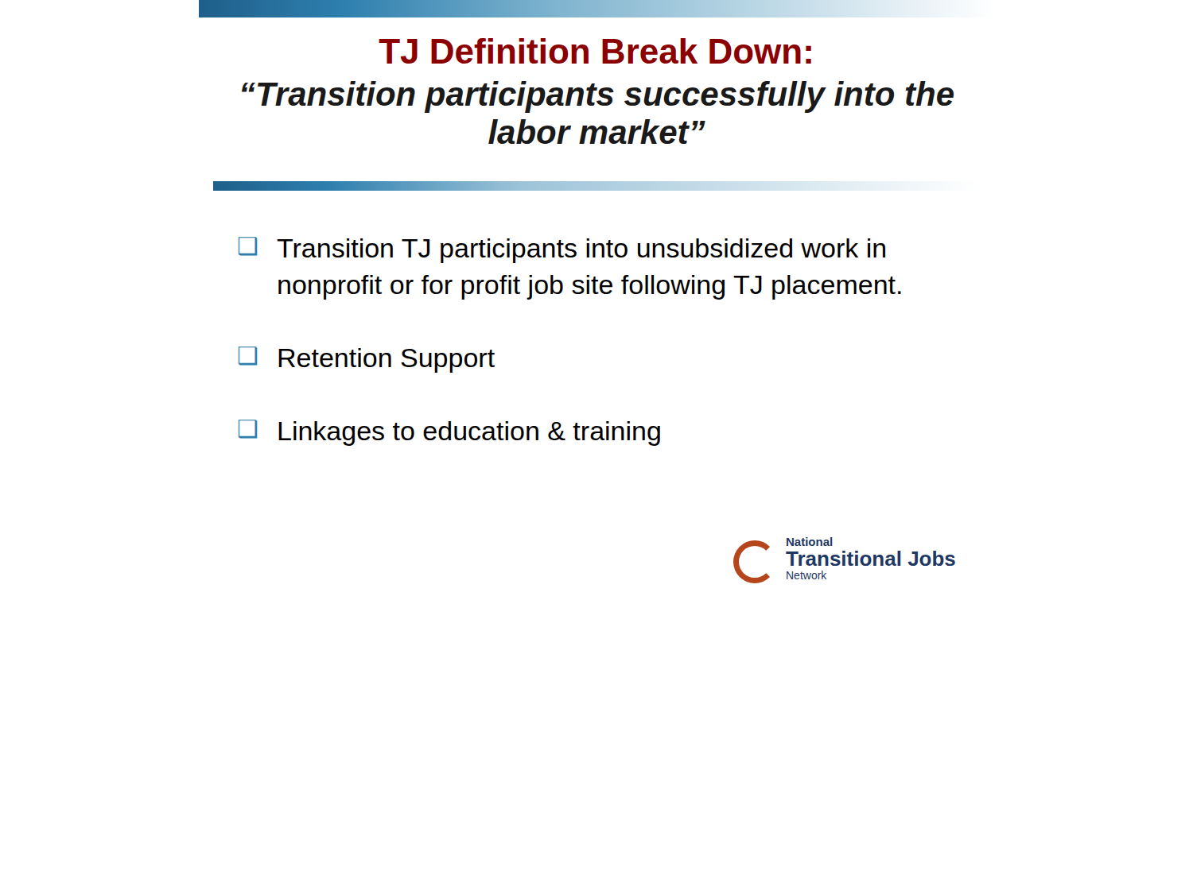TJ Definition Break Down: “Transition participants successfully into the labor market”
Transition TJ participants into unsubsidized work in nonprofit or for profit job site following TJ placement.
Retention Support
Linkages to education & training
National
Transitional Jobs
Network